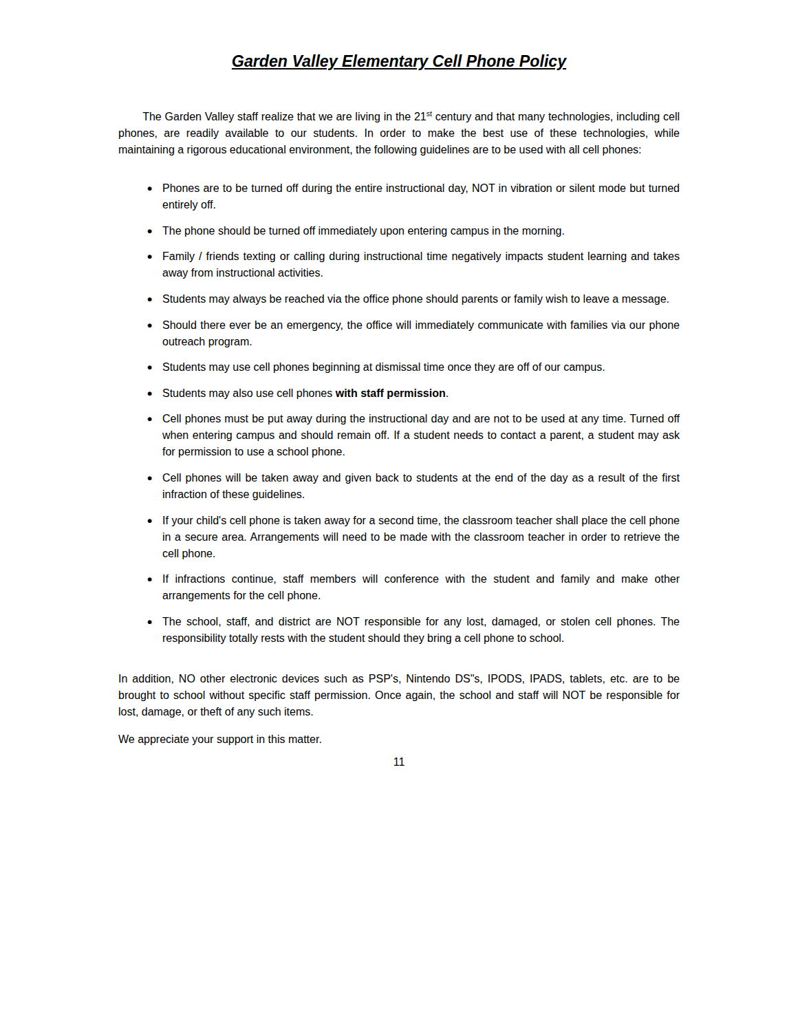Garden Valley Elementary Cell Phone Policy
The Garden Valley staff realize that we are living in the 21st century and that many technologies, including cell phones, are readily available to our students. In order to make the best use of these technologies, while maintaining a rigorous educational environment, the following guidelines are to be used with all cell phones:
Phones are to be turned off during the entire instructional day, NOT in vibration or silent mode but turned entirely off.
The phone should be turned off immediately upon entering campus in the morning.
Family / friends texting or calling during instructional time negatively impacts student learning and takes away from instructional activities.
Students may always be reached via the office phone should parents or family wish to leave a message.
Should there ever be an emergency, the office will immediately communicate with families via our phone outreach program.
Students may use cell phones beginning at dismissal time once they are off of our campus.
Students may also use cell phones with staff permission.
Cell phones must be put away during the instructional day and are not to be used at any time. Turned off when entering campus and should remain off. If a student needs to contact a parent, a student may ask for permission to use a school phone.
Cell phones will be taken away and given back to students at the end of the day as a result of the first infraction of these guidelines.
If your child's cell phone is taken away for a second time, the classroom teacher shall place the cell phone in a secure area. Arrangements will need to be made with the classroom teacher in order to retrieve the cell phone.
If infractions continue, staff members will conference with the student and family and make other arrangements for the cell phone.
The school, staff, and district are NOT responsible for any lost, damaged, or stolen cell phones. The responsibility totally rests with the student should they bring a cell phone to school.
In addition, NO other electronic devices such as PSP's, Nintendo DS"s, IPODS, IPADS, tablets, etc. are to be brought to school without specific staff permission. Once again, the school and staff will NOT be responsible for lost, damage, or theft of any such items.
We appreciate your support in this matter.
11